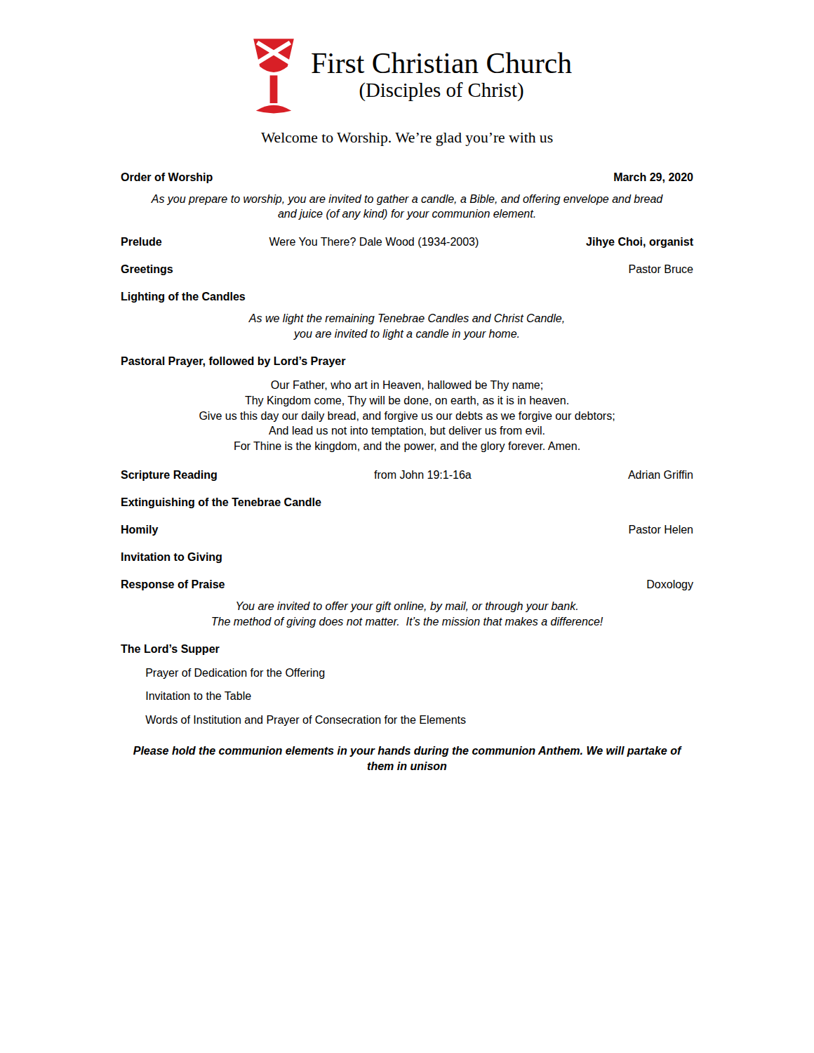First Christian Church
(Disciples of Christ)
Welcome to Worship. We’re glad you’re with us
Order of Worship March 29, 2020
As you prepare to worship, you are invited to gather a candle, a Bible, and offering envelope and bread and juice (of any kind) for your communion element.
Prelude Were You There? Dale Wood (1934-2003) Jihye Choi, organist
Greetings Pastor Bruce
Lighting of the Candles
As we light the remaining Tenebrae Candles and Christ Candle,
you are invited to light a candle in your home.
Pastoral Prayer, followed by Lord’s Prayer
Our Father, who art in Heaven, hallowed be Thy name;
Thy Kingdom come, Thy will be done, on earth, as it is in heaven.
Give us this day our daily bread, and forgive us our debts as we forgive our debtors;
And lead us not into temptation, but deliver us from evil.
For Thine is the kingdom, and the power, and the glory forever. Amen.
Scripture Reading from John 19:1-16a Adrian Griffin
Extinguishing of the Tenebrae Candle
Homily Pastor Helen
Invitation to Giving
Response of Praise Doxology
You are invited to offer your gift online, by mail, or through your bank.
The method of giving does not matter. It’s the mission that makes a difference!
The Lord’s Supper
Prayer of Dedication for the Offering
Invitation to the Table
Words of Institution and Prayer of Consecration for the Elements
Please hold the communion elements in your hands during the communion Anthem. We will partake of them in unison